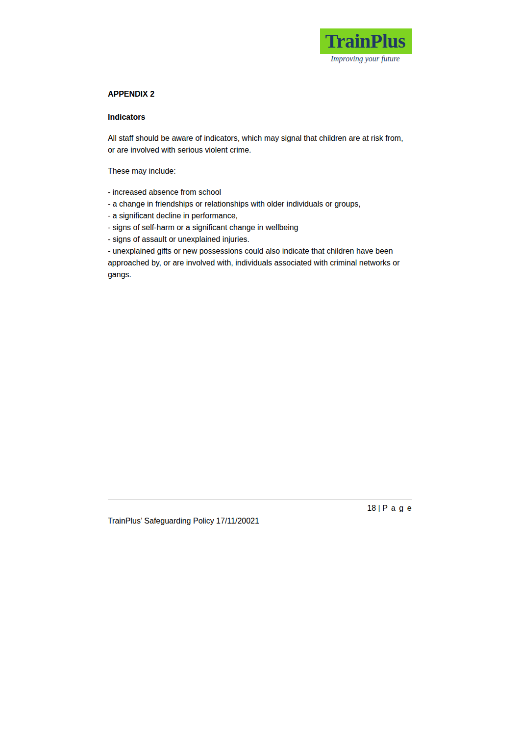Train Plus
Improving your future
APPENDIX 2
Indicators
All staff should be aware of indicators, which may signal that children are at risk from, or are involved with serious violent crime.
These may include:
increased absence from school
a change in friendships or relationships with older individuals or groups,
a significant decline in performance,
signs of self-harm or a significant change in wellbeing
signs of assault or unexplained injuries.
unexplained gifts or new possessions could also indicate that children have been approached by, or are involved with, individuals associated with criminal networks or gangs.
18 | P a g e
TrainPlus’ Safeguarding Policy 17/11/20021